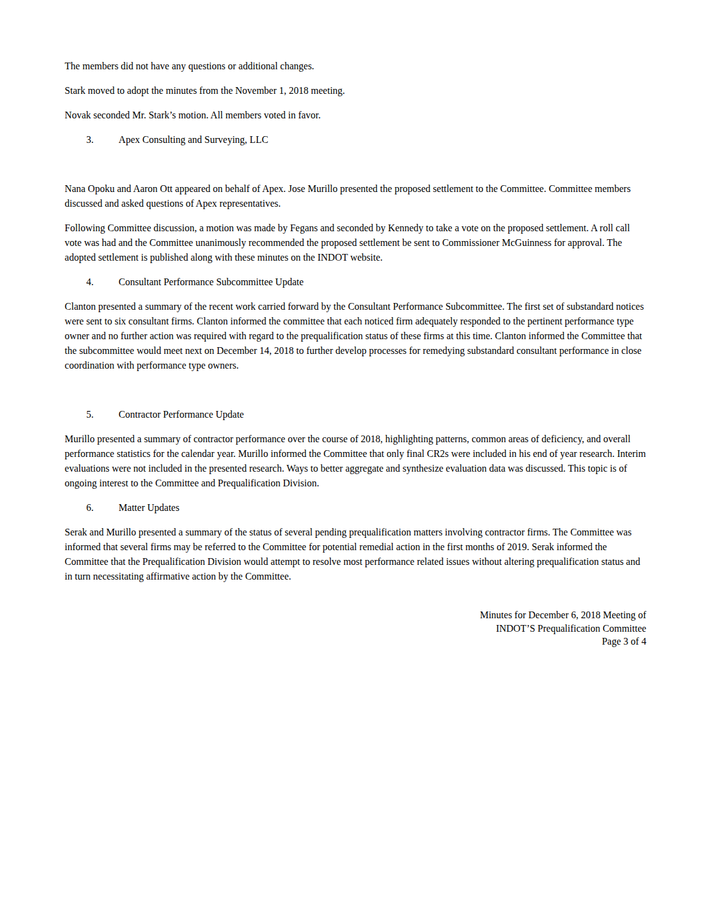The members did not have any questions or additional changes.
Stark moved to adopt the minutes from the November 1, 2018 meeting.
Novak seconded Mr. Stark’s motion. All members voted in favor.
3. Apex Consulting and Surveying, LLC
Nana Opoku and Aaron Ott appeared on behalf of Apex. Jose Murillo presented the proposed settlement to the Committee. Committee members discussed and asked questions of Apex representatives.
Following Committee discussion, a motion was made by Fegans and seconded by Kennedy to take a vote on the proposed settlement. A roll call vote was had and the Committee unanimously recommended the proposed settlement be sent to Commissioner McGuinness for approval. The adopted settlement is published along with these minutes on the INDOT website.
4. Consultant Performance Subcommittee Update
Clanton presented a summary of the recent work carried forward by the Consultant Performance Subcommittee. The first set of substandard notices were sent to six consultant firms. Clanton informed the committee that each noticed firm adequately responded to the pertinent performance type owner and no further action was required with regard to the prequalification status of these firms at this time. Clanton informed the Committee that the subcommittee would meet next on December 14, 2018 to further develop processes for remedying substandard consultant performance in close coordination with performance type owners.
5. Contractor Performance Update
Murillo presented a summary of contractor performance over the course of 2018, highlighting patterns, common areas of deficiency, and overall performance statistics for the calendar year. Murillo informed the Committee that only final CR2s were included in his end of year research. Interim evaluations were not included in the presented research. Ways to better aggregate and synthesize evaluation data was discussed. This topic is of ongoing interest to the Committee and Prequalification Division.
6. Matter Updates
Serak and Murillo presented a summary of the status of several pending prequalification matters involving contractor firms. The Committee was informed that several firms may be referred to the Committee for potential remedial action in the first months of 2019. Serak informed the Committee that the Prequalification Division would attempt to resolve most performance related issues without altering prequalification status and in turn necessitating affirmative action by the Committee.
Minutes for December 6, 2018 Meeting of
INDOT’S Prequalification Committee
Page 3 of 4